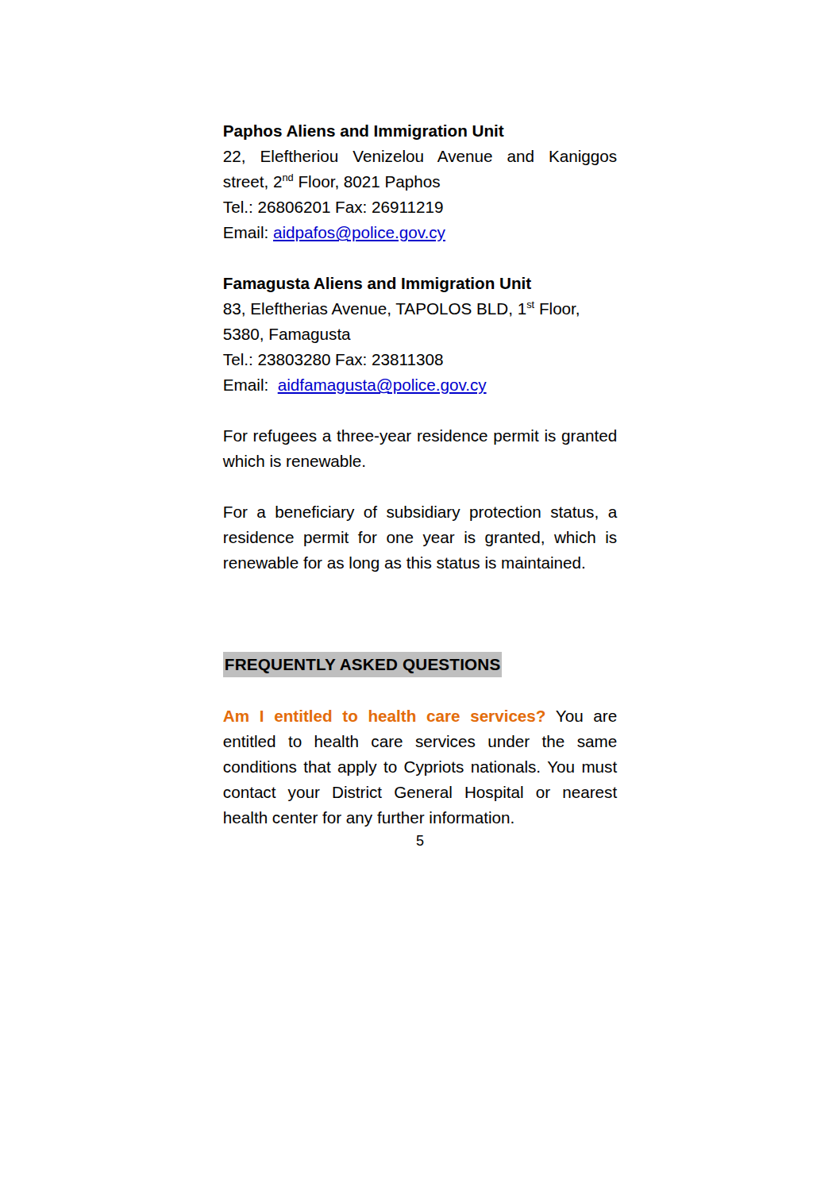Paphos Aliens and Immigration Unit
22, Eleftheriou Venizelou Avenue and Kaniggos street, 2nd Floor, 8021 Paphos
Tel.: 26806201 Fax: 26911219
Email: aidpafos@police.gov.cy
Famagusta Aliens and Immigration Unit
83, Eleftherias Avenue, TAPOLOS BLD, 1st Floor, 5380, Famagusta
Tel.: 23803280 Fax: 23811308
Email: aidfamagusta@police.gov.cy
For refugees a three-year residence permit is granted which is renewable.
For a beneficiary of subsidiary protection status, a residence permit for one year is granted, which is renewable for as long as this status is maintained.
FREQUENTLY ASKED QUESTIONS
Am I entitled to health care services? You are entitled to health care services under the same conditions that apply to Cypriots nationals. You must contact your District General Hospital or nearest health center for any further information.
5